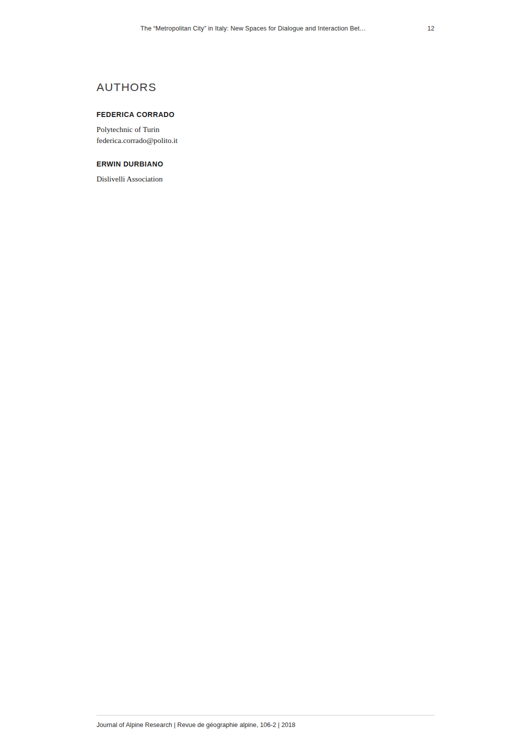The “Metropolitan City” in Italy: New Spaces for Dialogue and Interaction Bet… 12
AUTHORS
FEDERICA CORRADO
Polytechnic of Turin
federica.corrado@polito.it
ERWIN DURBIANO
Dislivelli Association
Journal of Alpine Research | Revue de géographie alpine, 106-2 | 2018